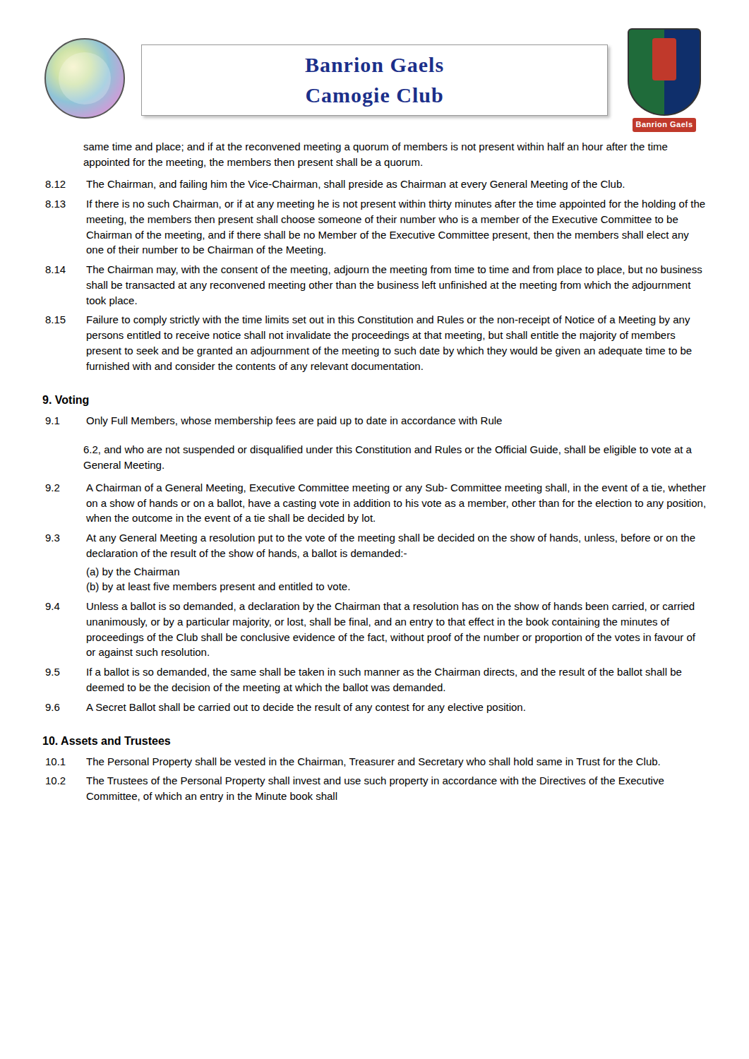Banrion Gaels Camogie Club
Banrion Gaels
same time and place; and if at the reconvened meeting a quorum of members is not present within half an hour after the time appointed for the meeting, the members then present shall be a quorum.
8.12
The Chairman, and failing him the Vice-Chairman, shall preside as Chairman at every General Meeting of the Club.
8.13
If there is no such Chairman, or if at any meeting he is not present within thirty minutes after the time appointed for the holding of the meeting, the members then present shall choose someone of their number who is a member of the Executive Committee to be Chairman of the meeting, and if there shall be no Member of the Executive Committee present, then the members shall elect any one of their number to be Chairman of the Meeting.
8.14
The Chairman may, with the consent of the meeting, adjourn the meeting from time to time and from place to place, but no business shall be transacted at any reconvened meeting other than the business left unfinished at the meeting from which the adjournment took place.
8.15
Failure to comply strictly with the time limits set out in this Constitution and Rules or the non-receipt of Notice of a Meeting by any persons entitled to receive notice shall not invalidate the proceedings at that meeting, but shall entitle the majority of members present to seek and be granted an adjournment of the meeting to such date by which they would be given an adequate time to be furnished with and consider the contents of any relevant documentation.
9. Voting
9.1
Only Full Members, whose membership fees are paid up to date in accordance with Rule
6.2, and who are not suspended or disqualified under this Constitution and Rules or the Official Guide, shall be eligible to vote at a General Meeting.
9.2
A Chairman of a General Meeting, Executive Committee meeting or any Sub- Committee meeting shall, in the event of a tie, whether on a show of hands or on a ballot, have a casting vote in addition to his vote as a member, other than for the election to any position, when the outcome in the event of a tie shall be decided by lot.
9.3
At any General Meeting a resolution put to the vote of the meeting shall be decided on the show of hands, unless, before or on the declaration of the result of the show of hands, a ballot is demanded:-
(a) by the Chairman
(b) by at least five members present and entitled to vote.
9.4
Unless a ballot is so demanded, a declaration by the Chairman that a resolution has on the show of hands been carried, or carried unanimously, or by a particular majority, or lost, shall be final, and an entry to that effect in the book containing the minutes of proceedings of the Club shall be conclusive evidence of the fact, without proof of the number or proportion of the votes in favour of or against such resolution.
9.5
If a ballot is so demanded, the same shall be taken in such manner as the Chairman directs, and the result of the ballot shall be deemed to be the decision of the meeting at which the ballot was demanded.
9.6
A Secret Ballot shall be carried out to decide the result of any contest for any elective position.
10. Assets and Trustees
10.1
The Personal Property shall be vested in the Chairman, Treasurer and Secretary who shall hold same in Trust for the Club.
10.2
The Trustees of the Personal Property shall invest and use such property in accordance with the Directives of the Executive Committee, of which an entry in the Minute book shall